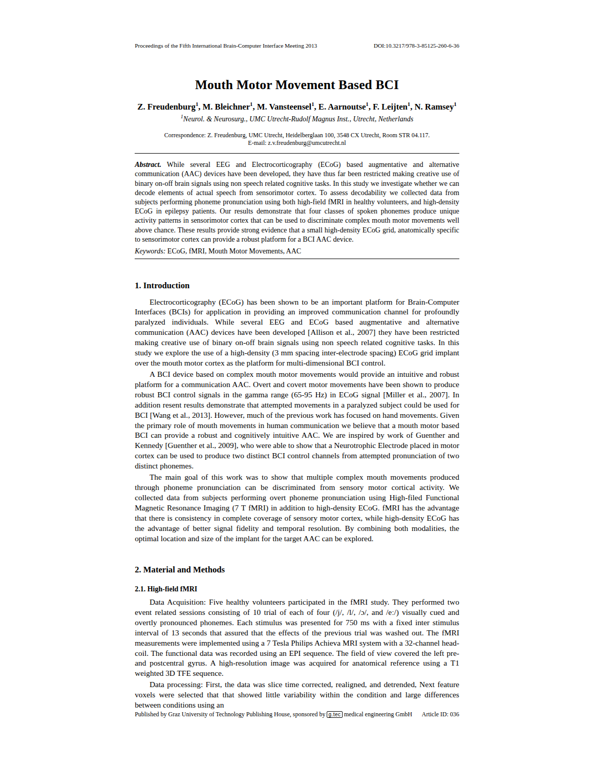Proceedings of the Fifth International Brain-Computer Interface Meeting 2013 DOI:10.3217/978-3-85125-260-6-36
Mouth Motor Movement Based BCI
Z. Freudenburg1, M. Bleichner1, M. Vansteensel1, E. Aarnoutse1, F. Leijten1, N. Ramsey1
1Neurol. & Neurosurg., UMC Utrecht-Rudolf Magnus Inst., Utrecht, Netherlands
Correspondence: Z. Freudenburg, UMC Utrecht, Heidelberglaan 100, 3548 CX Utrecht, Room STR 04.117.
E-mail: z.v.freudenburg@umcutrecht.nl
Abstract. While several EEG and Electrocorticography (ECoG) based augmentative and alternative communication (AAC) devices have been developed, they have thus far been restricted making creative use of binary on-off brain signals using non speech related cognitive tasks. In this study we investigate whether we can decode elements of actual speech from sensorimotor cortex. To assess decodability we collected data from subjects performing phoneme pronunciation using both high-field fMRI in healthy volunteers, and high-density ECoG in epilepsy patients. Our results demonstrate that four classes of spoken phonemes produce unique activity patterns in sensorimotor cortex that can be used to discriminate complex mouth motor movements well above chance. These results provide strong evidence that a small high-density ECoG grid, anatomically specific to sensorimotor cortex can provide a robust platform for a BCI AAC device.
Keywords: ECoG, fMRI, Mouth Motor Movements, AAC
1. Introduction
Electrocorticography (ECoG) has been shown to be an important platform for Brain-Computer Interfaces (BCIs) for application in providing an improved communication channel for profoundly paralyzed individuals. While several EEG and ECoG based augmentative and alternative communication (AAC) devices have been developed [Allison et al., 2007] they have been restricted making creative use of binary on-off brain signals using non speech related cognitive tasks. In this study we explore the use of a high-density (3 mm spacing inter-electrode spacing) ECoG grid implant over the mouth motor cortex as the platform for multi-dimensional BCI control.
A BCI device based on complex mouth motor movements would provide an intuitive and robust platform for a communication AAC. Overt and covert motor movements have been shown to produce robust BCI control signals in the gamma range (65-95 Hz) in ECoG signal [Miller et al., 2007]. In addition resent results demonstrate that attempted movements in a paralyzed subject could be used for BCI [Wang et al., 2013]. However, much of the previous work has focused on hand movements. Given the primary role of mouth movements in human communication we believe that a mouth motor based BCI can provide a robust and cognitively intuitive AAC. We are inspired by work of Guenther and Kennedy [Guenther et al., 2009], who were able to show that a Neurotrophic Electrode placed in motor cortex can be used to produce two distinct BCI control channels from attempted pronunciation of two distinct phonemes.
The main goal of this work was to show that multiple complex mouth movements produced through phoneme pronunciation can be discriminated from sensory motor cortical activity. We collected data from subjects performing overt phoneme pronunciation using High-filed Functional Magnetic Resonance Imaging (7 T fMRI) in addition to high-density ECoG. fMRI has the advantage that there is consistency in complete coverage of sensory motor cortex, while high-density ECoG has the advantage of better signal fidelity and temporal resolution. By combining both modalities, the optimal location and size of the implant for the target AAC can be explored.
2. Material and Methods
2.1. High-field fMRI
Data Acquisition: Five healthy volunteers participated in the fMRI study. They performed two event related sessions consisting of 10 trial of each of four (/j/, /l/, /ɔ/, and /eː/) visually cued and overtly pronounced phonemes. Each stimulus was presented for 750 ms with a fixed inter stimulus interval of 13 seconds that assured that the effects of the previous trial was washed out. The fMRI measurements were implemented using a 7 Tesla Philips Achieva MRI system with a 32-channel head-coil. The functional data was recorded using an EPI sequence. The field of view covered the left pre- and postcentral gyrus. A high-resolution image was acquired for anatomical reference using a T1 weighted 3D TFE sequence.
Data processing: First, the data was slice time corrected, realigned, and detrended, Next feature voxels were selected that that showed little variability within the condition and large differences between conditions using an
Published by Graz University of Technology Publishing House, sponsored by g.tec medical engineering GmbH
Article ID: 036